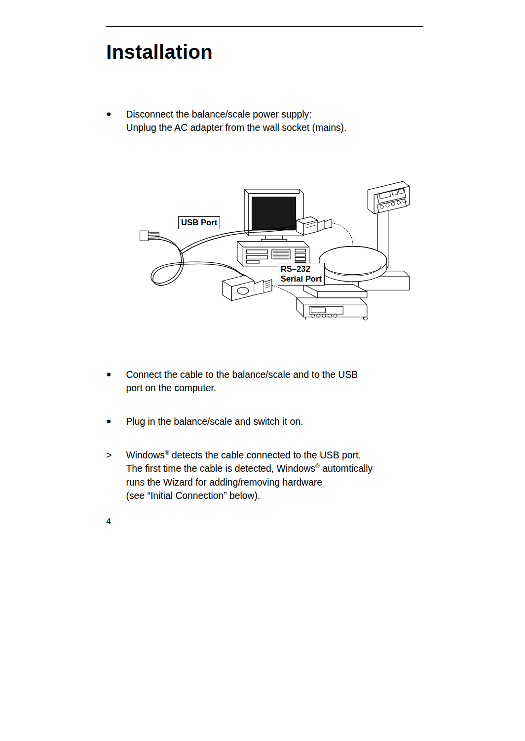Installation
●
Disconnect the balance/scale power supply:
Unplug the AC adapter from the wall socket (mains).
USB Port
RS–232
Serial Port
●
Connect the cable to the balance/scale and to the USB
port on the computer.
●
Plug in the balance/scale and switch it on.
>
Windows® detects the cable connected to the USB port.
The first time the cable is detected, Windows® automtically
runs the Wizard for adding/removing hardware
(see “Initial Connection” below).
4